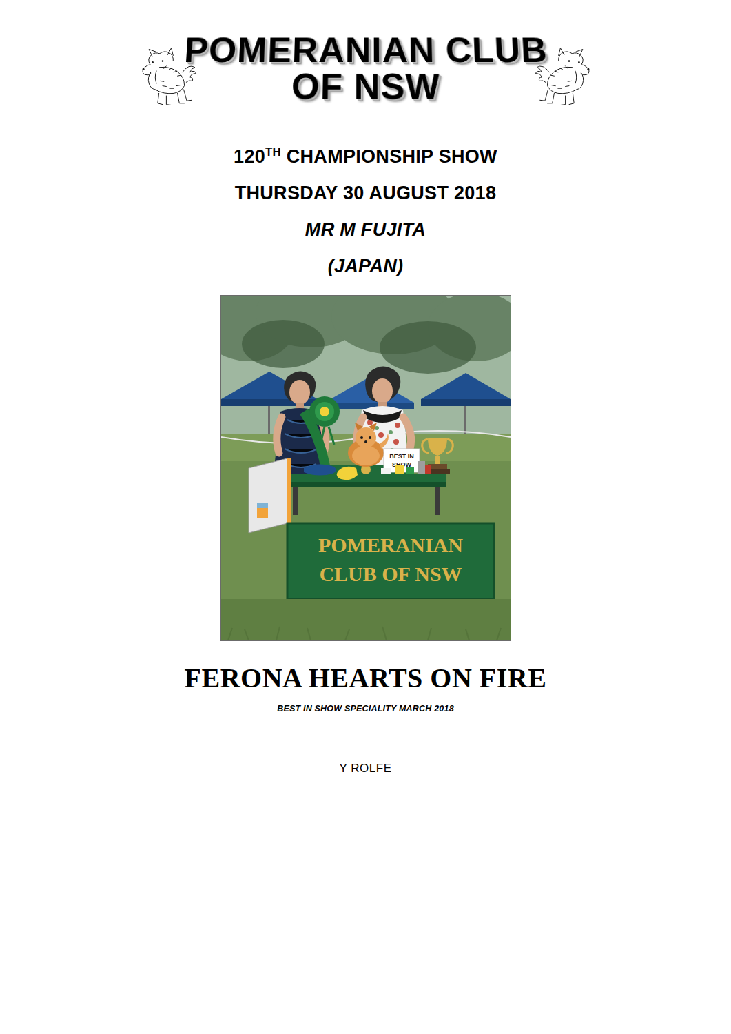Pomeranian Club of NSW
120TH CHAMPIONSHIP SHOW
THURSDAY 30 AUGUST 2018
MR M FUJITA
(JAPAN)
BEST IN SHOW POMERANIAN CLUB OF NSW
Ferona Hearts on Fire
BEST IN SHOW SPECIALITY MARCH 2018
Y ROLFE